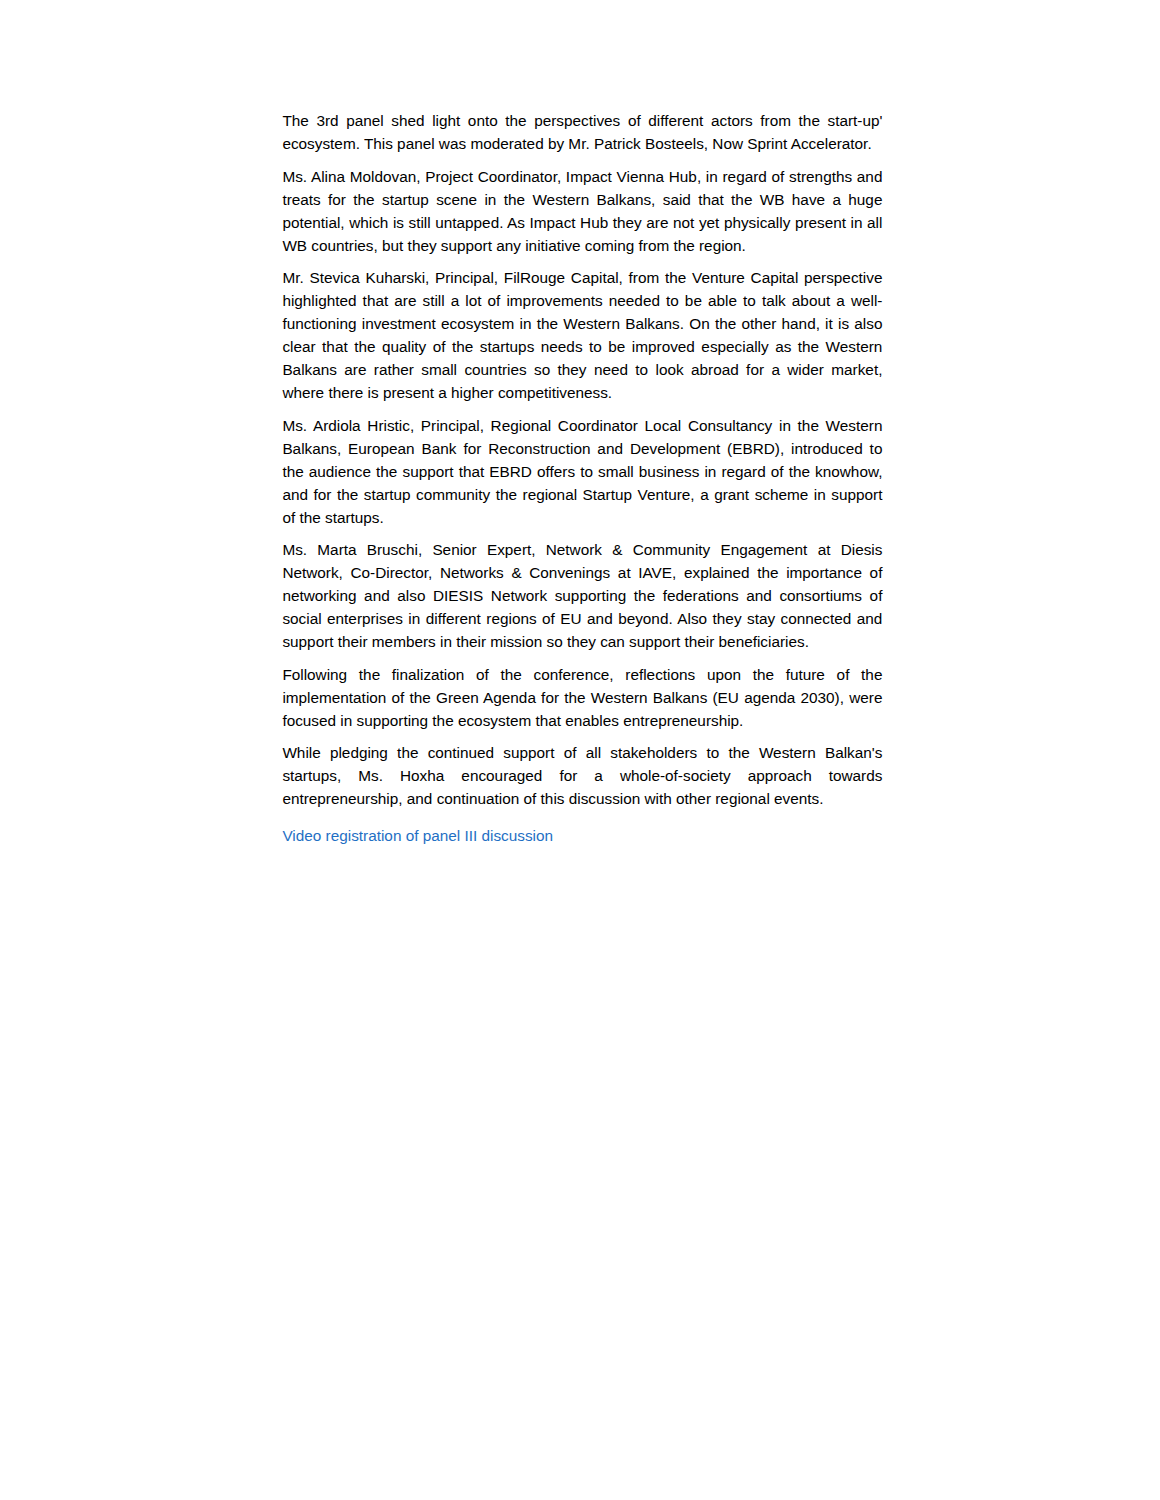The 3rd panel shed light onto the perspectives of different actors from the start-up' ecosystem. This panel was moderated by Mr. Patrick Bosteels, Now Sprint Accelerator.
Ms. Alina Moldovan, Project Coordinator, Impact Vienna Hub, in regard of strengths and treats for the startup scene in the Western Balkans, said that the WB have a huge potential, which is still untapped. As Impact Hub they are not yet physically present in all WB countries, but they support any initiative coming from the region.
Mr. Stevica Kuharski, Principal, FilRouge Capital, from the Venture Capital perspective highlighted that are still a lot of improvements needed to be able to talk about a well-functioning investment ecosystem in the Western Balkans. On the other hand, it is also clear that the quality of the startups needs to be improved especially as the Western Balkans are rather small countries so they need to look abroad for a wider market, where there is present a higher competitiveness.
Ms. Ardiola Hristic, Principal, Regional Coordinator Local Consultancy in the Western Balkans, European Bank for Reconstruction and Development (EBRD), introduced to the audience the support that EBRD offers to small business in regard of the knowhow, and for the startup community the regional Startup Venture, a grant scheme in support of the startups.
Ms. Marta Bruschi, Senior Expert, Network & Community Engagement at Diesis Network, Co-Director, Networks & Convenings at IAVE, explained the importance of networking and also DIESIS Network supporting the federations and consortiums of social enterprises in different regions of EU and beyond. Also they stay connected and support their members in their mission so they can support their beneficiaries.
Following the finalization of the conference, reflections upon the future of the implementation of the Green Agenda for the Western Balkans (EU agenda 2030), were focused in supporting the ecosystem that enables entrepreneurship.
While pledging the continued support of all stakeholders to the Western Balkan's startups, Ms. Hoxha encouraged for a whole-of-society approach towards entrepreneurship, and continuation of this discussion with other regional events.
Video registration of panel III discussion